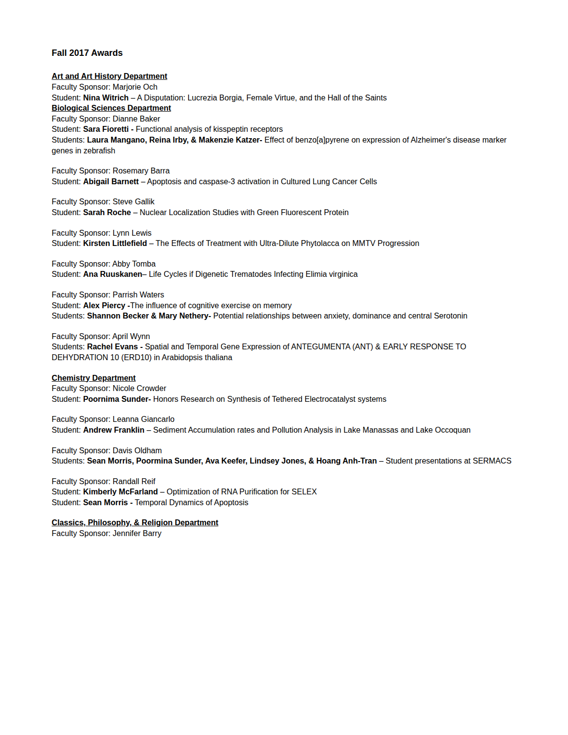Fall 2017 Awards
Art and Art History Department
Faculty Sponsor: Marjorie Och
Student: Nina Witrich – A Disputation: Lucrezia Borgia, Female Virtue, and the Hall of the Saints
Biological Sciences Department
Faculty Sponsor: Dianne Baker
Student: Sara Fioretti - Functional analysis of kisspeptin receptors
Students: Laura Mangano, Reina Irby, & Makenzie Katzer- Effect of benzo[a]pyrene on expression of Alzheimer's disease marker genes in zebrafish
Faculty Sponsor: Rosemary Barra
Student: Abigail Barnett – Apoptosis and caspase-3 activation in Cultured Lung Cancer Cells
Faculty Sponsor: Steve Gallik
Student: Sarah Roche – Nuclear Localization Studies with Green Fluorescent Protein
Faculty Sponsor: Lynn Lewis
Student: Kirsten Littlefield – The Effects of Treatment with Ultra-Dilute Phytolacca on MMTV Progression
Faculty Sponsor: Abby Tomba
Student: Ana Ruuskanen– Life Cycles if Digenetic Trematodes Infecting Elimia virginica
Faculty Sponsor: Parrish Waters
Student: Alex Piercy -The influence of cognitive exercise on memory
Students: Shannon Becker & Mary Nethery- Potential relationships between anxiety, dominance and central Serotonin
Faculty Sponsor: April Wynn
Students: Rachel Evans - Spatial and Temporal Gene Expression of ANTEGUMENTA (ANT) & EARLY RESPONSE TO DEHYDRATION 10 (ERD10) in Arabidopsis thaliana
Chemistry Department
Faculty Sponsor: Nicole Crowder
Student: Poornima Sunder- Honors Research on Synthesis of Tethered Electrocatalyst systems
Faculty Sponsor: Leanna Giancarlo
Student: Andrew Franklin – Sediment Accumulation rates and Pollution Analysis in Lake Manassas and Lake Occoquan
Faculty Sponsor: Davis Oldham
Students: Sean Morris, Poormina Sunder, Ava Keefer, Lindsey Jones, & Hoang Anh-Tran – Student presentations at SERMACS
Faculty Sponsor: Randall Reif
Student: Kimberly McFarland – Optimization of RNA Purification for SELEX
Student: Sean Morris - Temporal Dynamics of Apoptosis
Classics, Philosophy, & Religion Department
Faculty Sponsor: Jennifer Barry